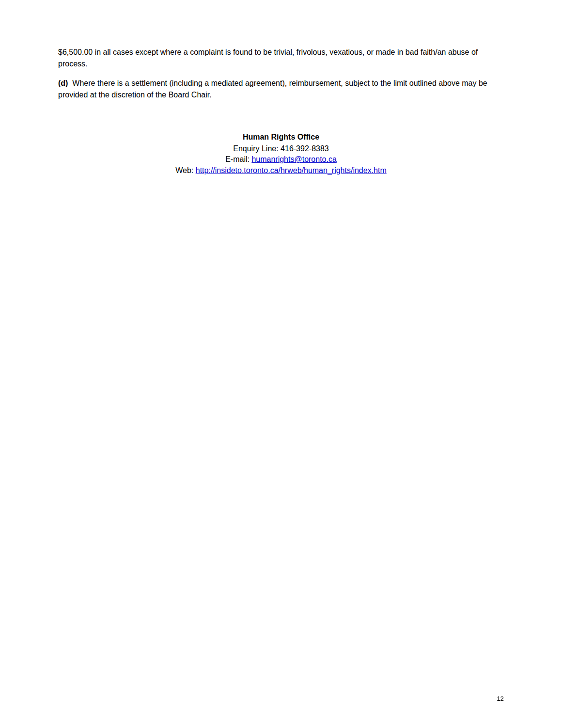$6,500.00 in all cases except where a complaint is found to be trivial, frivolous, vexatious, or made in bad faith/an abuse of process.
(d) Where there is a settlement (including a mediated agreement), reimbursement, subject to the limit outlined above may be provided at the discretion of the Board Chair.
Human Rights Office
Enquiry Line: 416-392-8383
E-mail: humanrights@toronto.ca
Web: http://insideto.toronto.ca/hrweb/human_rights/index.htm
12